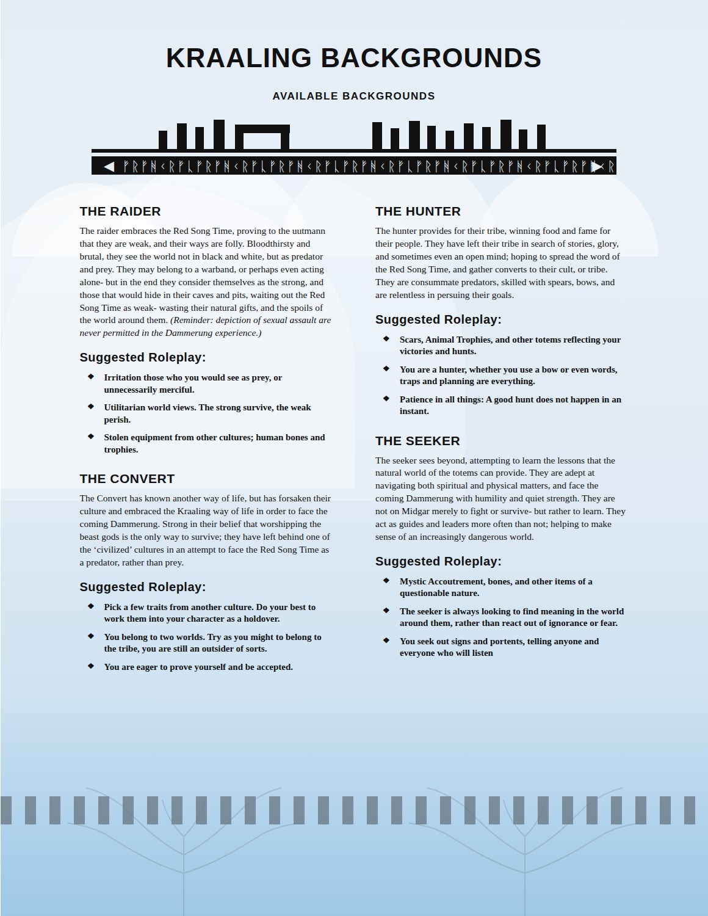Kraaling Backgrounds
AVAILABLE BACKGROUNDS
◀ ᚠᚱᚠᚻᚲᚱᚠᚳᚠᚱᚠᚻᚲᚱᚠᚳᚠᚱᚠᚻᚲᚱᚠᚳᚠᚱᚠᚻᚲᚱᚠᚳᚠᚱᚠᚻᚲᚱᚠᚳᚠᚱᚠᚻᚲᚱᚠᚳᚠᚱᚠᚻᚲᚱᚠᚳ ▶
The Raider
The raider embraces the Red Song Time, proving to the uutmann that they are weak, and their ways are folly. Bloodthirsty and brutal, they see the world not in black and white, but as predator and prey. They may belong to a warband, or perhaps even acting alone- but in the end they consider themselves as the strong, and those that would hide in their caves and pits, waiting out the Red Song Time as weak- wasting their natural gifts, and the spoils of the world around them. (Reminder: depiction of sexual assault are never permitted in the Dammerung experience.)
Suggested Roleplay:
Irritation those who you would see as prey, or unnecessarily merciful.
Utilitarian world views. The strong survive, the weak perish.
Stolen equipment from other cultures; human bones and trophies.
The Convert
The Convert has known another way of life, but has forsaken their culture and embraced the Kraaling way of life in order to face the coming Dammerung. Strong in their belief that worshipping the beast gods is the only way to survive; they have left behind one of the ‘civilized’ cultures in an attempt to face the Red Song Time as a predator, rather than prey.
Suggested Roleplay:
Pick a few traits from another culture. Do your best to work them into your character as a holdover.
You belong to two worlds. Try as you might to belong to the tribe, you are still an outsider of sorts.
You are eager to prove yourself and be accepted.
The Hunter
The hunter provides for their tribe, winning food and fame for their people. They have left their tribe in search of stories, glory, and sometimes even an open mind; hoping to spread the word of the Red Song Time, and gather converts to their cult, or tribe. They are consummate predators, skilled with spears, bows, and are relentless in persuing their goals.
Suggested Roleplay:
Scars, Animal Trophies, and other totems reflecting your victories and hunts.
You are a hunter, whether you use a bow or even words, traps and planning are everything.
Patience in all things: A good hunt does not happen in an instant.
The Seeker
The seeker sees beyond, attempting to learn the lessons that the natural world of the totems can provide. They are adept at navigating both spiritual and physical matters, and face the coming Dammerung with humility and quiet strength. They are not on Midgar merely to fight or survive- but rather to learn. They act as guides and leaders more often than not; helping to make sense of an increasingly dangerous world.
Suggested Roleplay:
Mystic Accoutrement, bones, and other items of a questionable nature.
The seeker is always looking to find meaning in the world around them, rather than react out of ignorance or fear.
You seek out signs and portents, telling anyone and everyone who will listen